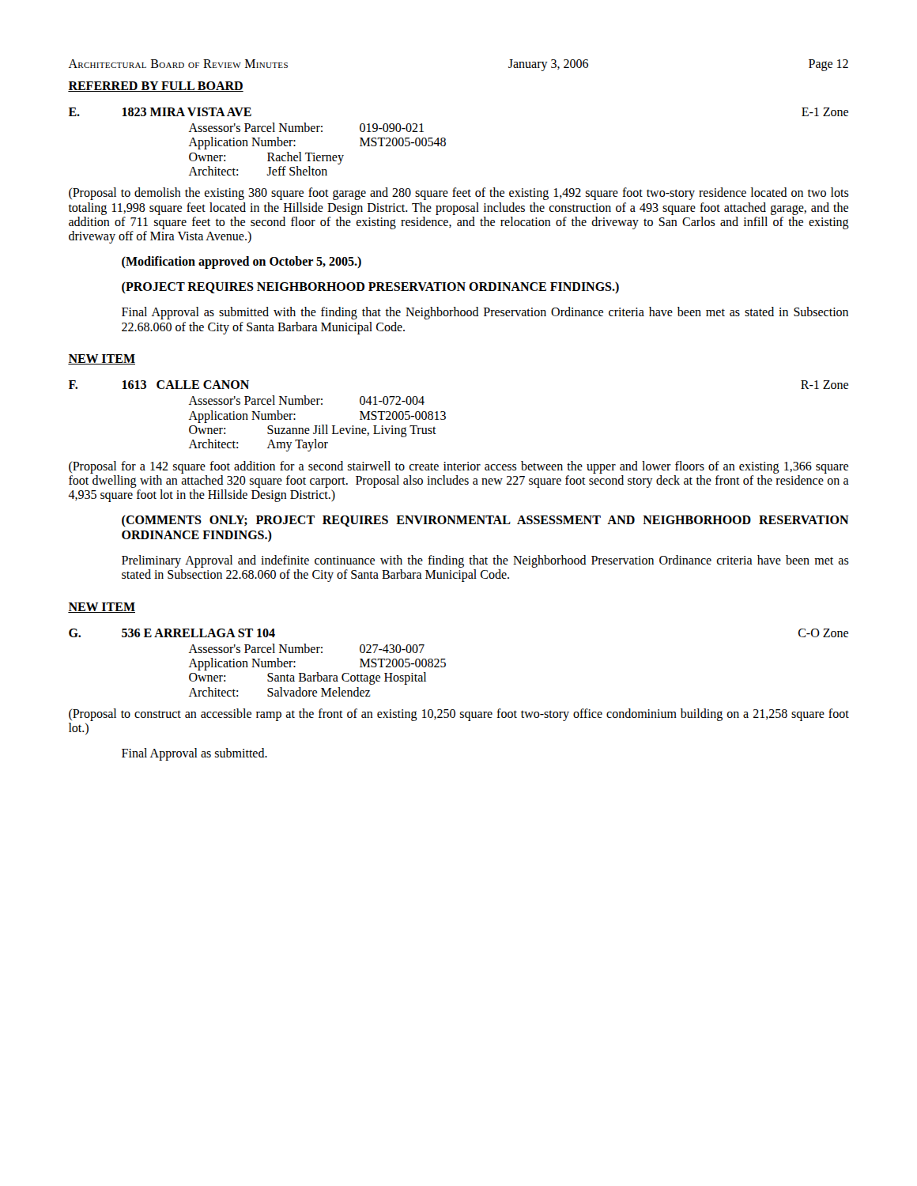Architectural Board of Review Minutes
January 3, 2006
Page 12
REFERRED BY FULL BOARD
E.
1823 MIRA VISTA AVE
E-1 Zone
Assessor's Parcel Number:
019-090-021
Application Number:
MST2005-00548
Owner:
Rachel Tierney
Architect:
Jeff Shelton
(Proposal to demolish the existing 380 square foot garage and 280 square feet of the existing 1,492 square foot two-story residence located on two lots totaling 11,998 square feet located in the Hillside Design District. The proposal includes the construction of a 493 square foot attached garage, and the addition of 711 square feet to the second floor of the existing residence, and the relocation of the driveway to San Carlos and infill of the existing driveway off of Mira Vista Avenue.)
(Modification approved on October 5, 2005.)
(PROJECT REQUIRES NEIGHBORHOOD PRESERVATION ORDINANCE FINDINGS.)
Final Approval as submitted with the finding that the Neighborhood Preservation Ordinance criteria have been met as stated in Subsection 22.68.060 of the City of Santa Barbara Municipal Code.
NEW ITEM
F.
1613 CALLE CANON
R-1 Zone
Assessor's Parcel Number:
041-072-004
Application Number:
MST2005-00813
Owner:
Suzanne Jill Levine, Living Trust
Architect:
Amy Taylor
(Proposal for a 142 square foot addition for a second stairwell to create interior access between the upper and lower floors of an existing 1,366 square foot dwelling with an attached 320 square foot carport. Proposal also includes a new 227 square foot second story deck at the front of the residence on a 4,935 square foot lot in the Hillside Design District.)
(COMMENTS ONLY; PROJECT REQUIRES ENVIRONMENTAL ASSESSMENT AND NEIGHBORHOOD RESERVATION ORDINANCE FINDINGS.)
Preliminary Approval and indefinite continuance with the finding that the Neighborhood Preservation Ordinance criteria have been met as stated in Subsection 22.68.060 of the City of Santa Barbara Municipal Code.
NEW ITEM
G.
536 E ARRELLAGA ST 104
C-O Zone
Assessor's Parcel Number:
027-430-007
Application Number:
MST2005-00825
Owner:
Santa Barbara Cottage Hospital
Architect:
Salvadore Melendez
(Proposal to construct an accessible ramp at the front of an existing 10,250 square foot two-story office condominium building on a 21,258 square foot lot.)
Final Approval as submitted.